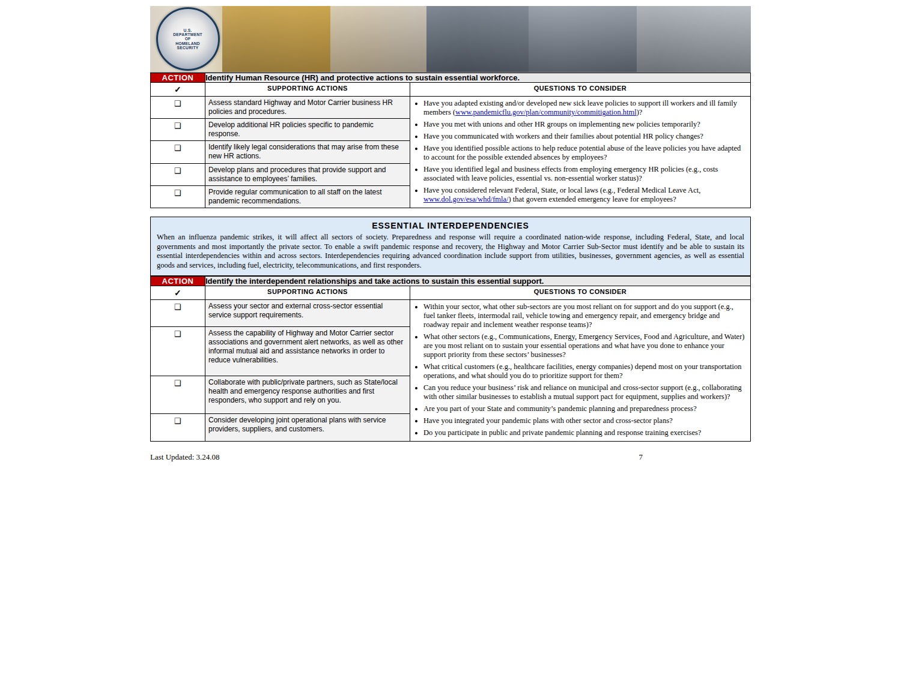U.S.
DEPARTMENT
OF
HOMELAND
SECURITY
| ACTION | Identify Human Resource (HR) and protective actions to sustain essential workforce. |
| ✓ | SUPPORTING ACTIONS | QUESTIONS TO CONSIDER |
| ❑ | Assess standard Highway and Motor Carrier business HR policies and procedures. | Have you adapted existing and/or developed new sick leave policies to support ill workers and ill family members ( www.pandemicflu.gov/plan/community/commitigation.html )? Have you met with unions and other HR groups on implementing new policies temporarily? Have you communicated with workers and their families about potential HR policy changes? Have you identified possible actions to help reduce potential abuse of the leave policies you have adapted to account for the possible extended absences by employees? Have you identified legal and business effects from employing emergency HR policies (e.g., costs associated with leave policies, essential vs. non-essential worker status)? Have you considered relevant Federal, State, or local laws (e.g., Federal Medical Leave Act, www.dol.gov/esa/whd/fmla/ ) that govern extended emergency leave for employees? |
| ❑ | Develop additional HR policies specific to pandemic response. |
| ❑ | Identify likely legal considerations that may arise from these new HR actions. |
| ❑ | Develop plans and procedures that provide support and assistance to employees’ families. |
| ❑ | Provide regular communication to all staff on the latest pandemic recommendations. |
ESSENTIAL INTERDEPENDENCIES
When an influenza pandemic strikes, it will affect all sectors of society. Preparedness and response will require a coordinated nation-wide response, including Federal, State, and local governments and most importantly the private sector. To enable a swift pandemic response and recovery, the Highway and Motor Carrier Sub-Sector must identify and be able to sustain its essential interdependencies within and across sectors. Interdependencies requiring advanced coordination include support from utilities, businesses, government agencies, as well as essential goods and services, including fuel, electricity, telecommunications, and first responders.
| ACTION | Identify the interdependent relationships and take actions to sustain this essential support. |
| ✓ | SUPPORTING ACTIONS | QUESTIONS TO CONSIDER |
| ❑ | Assess your sector and external cross-sector essential service support requirements. | Within your sector, what other sub-sectors are you most reliant on for support and do you support (e.g., fuel tanker fleets, intermodal rail, vehicle towing and emergency repair, and emergency bridge and roadway repair and inclement weather response teams)? What other sectors (e.g., Communications, Energy, Emergency Services, Food and Agriculture, and Water) are you most reliant on to sustain your essential operations and what have you done to enhance your support priority from these sectors’ businesses? What critical customers (e.g., healthcare facilities, energy companies) depend most on your transportation operations, and what should you do to prioritize support for them? Can you reduce your business’ risk and reliance on municipal and cross-sector support (e.g., collaborating with other similar businesses to establish a mutual support pact for equipment, supplies and workers)? Are you part of your State and community’s pandemic planning and preparedness process? Have you integrated your pandemic plans with other sector and cross-sector plans? Do you participate in public and private pandemic planning and response training exercises? |
| ❑ | Assess the capability of Highway and Motor Carrier sector associations and government alert networks, as well as other informal mutual aid and assistance networks in order to reduce vulnerabilities. |
| ❑ | Collaborate with public/private partners, such as State/local health and emergency response authorities and first responders, who support and rely on you. |
| ❑ | Consider developing joint operational plans with service providers, suppliers, and customers. |
Last Updated: 3.24.08
7